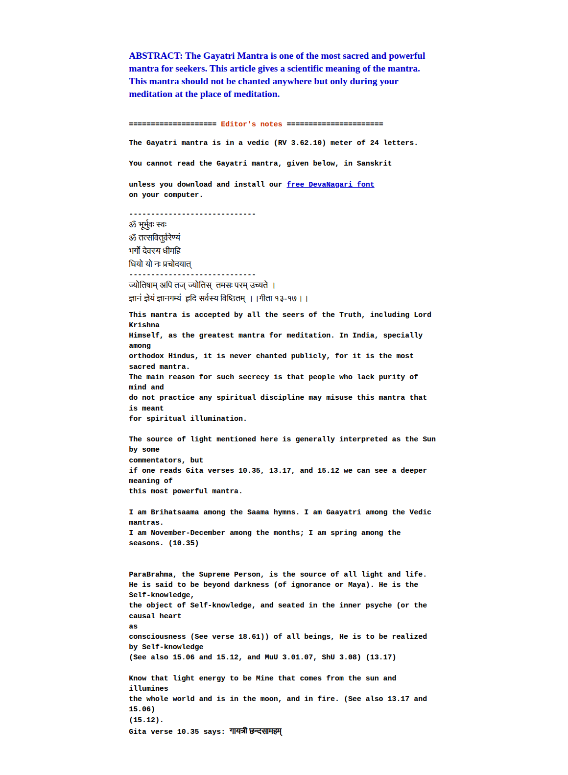ABSTRACT: The Gayatri Mantra is one of the most sacred and powerful mantra for seekers. This article gives a scientific meaning of the mantra. This mantra should not be chanted anywhere but only during your meditation at the place of meditation.
==================== Editor's notes ======================
The Gayatri mantra is in a vedic (RV 3.62.10) meter of 24 letters.

You cannot read the Gayatri mantra, given below, in Sanskrit

unless you download and install our free DevaNagari font
on your computer.
-----------------------------
ॐ भूर्भुवः स्वः
ॐ तत्सवितुर्वरेण्यं
भर्गो देवस्य धीमहि
धियो यो नः प्रचोदयात्
-----------------------------
ज्योतिषाम् अपि तज् ज्योतिस् तमसः परम् उच्यते ।
ज्ञानं ज्ञेयं ज्ञानगम्यं हृदि सर्वस्य विष्ठितम् ।।गीता १३-१७।।
This mantra is accepted by all the seers of the Truth, including Lord Krishna
Himself, as the greatest mantra for meditation. In India, specially among
orthodox Hindus, it is never chanted publicly, for it is the most sacred mantra.
The main reason for such secrecy is that people who lack purity of mind and
do not practice any spiritual discipline may misuse this mantra that is meant
for spiritual illumination.

The source of light mentioned here is generally interpreted as the Sun by some
commentators, but
if one reads Gita verses 10.35, 13.17, and 15.12 we can see a deeper meaning of
this most powerful mantra.

I am Brihatsaama among the Saama hymns. I am Gaayatri among the Vedic mantras.
I am November-December among the months; I am spring among the seasons. (10.35)


ParaBrahma, the Supreme Person, is the source of all light and life.
He is said to be beyond darkness (of ignorance or Maya). He is the Self-knowledge,
the object of Self-knowledge, and seated in the inner psyche (or the causal heart
as
consciousness (See verse 18.61)) of all beings, He is to be realized by Self-knowledge
(See also 15.06 and 15.12, and MuU 3.01.07, ShU 3.08) (13.17)

Know that light energy to be Mine that comes from the sun and illumines
the whole world and is in the moon, and in fire. (See also 13.17 and 15.06)
(15.12).
Gita verse 10.35 says: गायत्री छन्दसामहम्